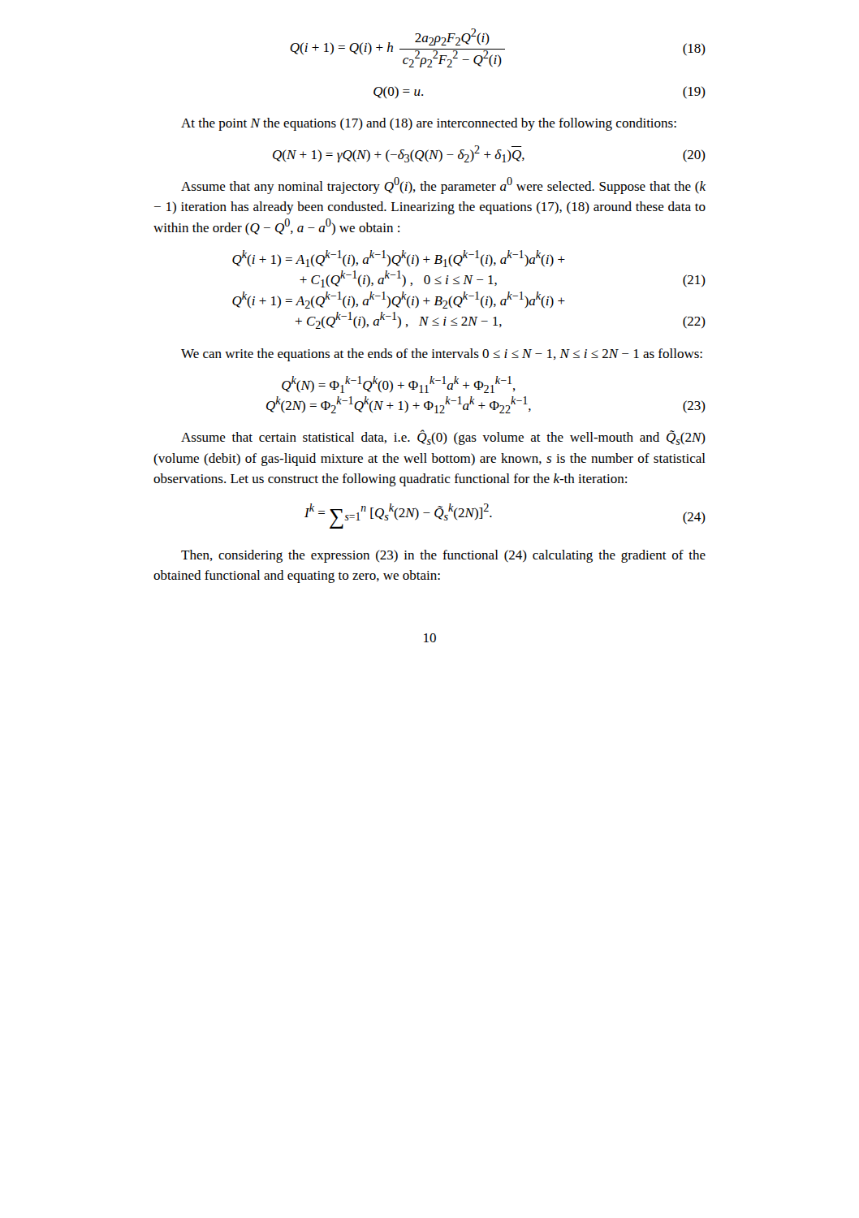Q(i + 1) = Q(i) + h 2a2ρ2F2Q2(i) c22ρ22F22 − Q2(i)
(18)
Q(0) = u.
(19)
At the point N the equations (17) and (18) are interconnected by the following conditions:
Q(N + 1) = γQ(N) + (−δ3(Q(N) − δ2)2 + δ1)Q,
(20)
Assume that any nominal trajectory Q0(i), the parameter a0 were selected. Suppose that the (k − 1) iteration has already been condusted. Linearizing the equations (17), (18) around these data to within the order (Q − Q0, a − a0) we obtain :
Qk(i + 1) = A1(Qk−1(i), ak−1)Qk(i) + B1(Qk−1(i), ak−1)ak(i) +
+ C1(Qk−1(i), ak−1) , 0 ≤ i ≤ N − 1,
(21)
Qk(i + 1) = A2(Qk−1(i), ak−1)Qk(i) + B2(Qk−1(i), ak−1)ak(i) +
+ C2(Qk−1(i), ak−1) , N ≤ i ≤ 2N − 1,
(22)
We can write the equations at the ends of the intervals 0 ≤ i ≤ N − 1, N ≤ i ≤ 2N − 1 as follows:
Qk(N) = Φ1k−1Qk(0) + Φ11k−1ak + Φ21k−1,
Qk(2N) = Φ2k−1Qk(N + 1) + Φ12k−1ak + Φ22k−1,
(23)
Assume that certain statistical data, i.e. Q̂s(0) (gas volume at the well-mouth and Q̃s(2N) (volume (debit) of gas-liquid mixture at the well bottom) are known, s is the number of statistical observations. Let us construct the following quadratic functional for the k-th iteration:
Ik = ∑s=1n [Qsk(2N) − Q̃sk(2N)]2.
(24)
Then, considering the expression (23) in the functional (24) calculating the gradient of the obtained functional and equating to zero, we obtain:
10